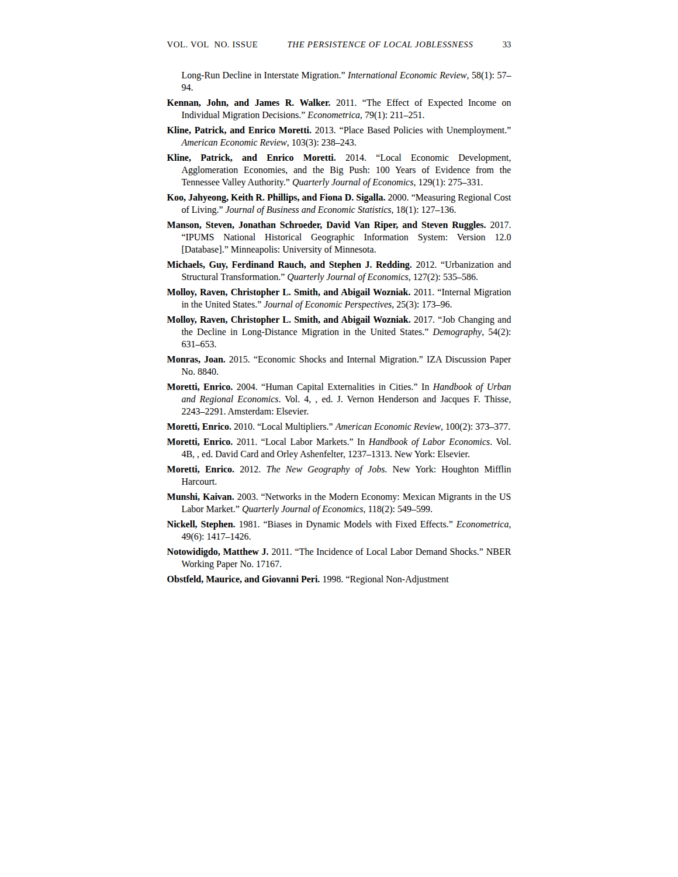VOL. VOL NO. ISSUE THE PERSISTENCE OF LOCAL JOBLESSNESS 33
Long-Run Decline in Interstate Migration.” International Economic Review, 58(1): 57–94.
Kennan, John, and James R. Walker. 2011. “The Effect of Expected Income on Individual Migration Decisions.” Econometrica, 79(1): 211–251.
Kline, Patrick, and Enrico Moretti. 2013. “Place Based Policies with Unemployment.” American Economic Review, 103(3): 238–243.
Kline, Patrick, and Enrico Moretti. 2014. “Local Economic Development, Agglomeration Economies, and the Big Push: 100 Years of Evidence from the Tennessee Valley Authority.” Quarterly Journal of Economics, 129(1): 275–331.
Koo, Jahyeong, Keith R. Phillips, and Fiona D. Sigalla. 2000. “Measuring Regional Cost of Living.” Journal of Business and Economic Statistics, 18(1): 127–136.
Manson, Steven, Jonathan Schroeder, David Van Riper, and Steven Ruggles. 2017. “IPUMS National Historical Geographic Information System: Version 12.0 [Database].” Minneapolis: University of Minnesota.
Michaels, Guy, Ferdinand Rauch, and Stephen J. Redding. 2012. “Urbanization and Structural Transformation.” Quarterly Journal of Economics, 127(2): 535–586.
Molloy, Raven, Christopher L. Smith, and Abigail Wozniak. 2011. “Internal Migration in the United States.” Journal of Economic Perspectives, 25(3): 173–96.
Molloy, Raven, Christopher L. Smith, and Abigail Wozniak. 2017. “Job Changing and the Decline in Long-Distance Migration in the United States.” Demography, 54(2): 631–653.
Monras, Joan. 2015. “Economic Shocks and Internal Migration.” IZA Discussion Paper No. 8840.
Moretti, Enrico. 2004. “Human Capital Externalities in Cities.” In Handbook of Urban and Regional Economics. Vol. 4, , ed. J. Vernon Henderson and Jacques F. Thisse, 2243–2291. Amsterdam: Elsevier.
Moretti, Enrico. 2010. “Local Multipliers.” American Economic Review, 100(2): 373–377.
Moretti, Enrico. 2011. “Local Labor Markets.” In Handbook of Labor Economics. Vol. 4B, , ed. David Card and Orley Ashenfelter, 1237–1313. New York: Elsevier.
Moretti, Enrico. 2012. The New Geography of Jobs. New York: Houghton Mifflin Harcourt.
Munshi, Kaivan. 2003. “Networks in the Modern Economy: Mexican Migrants in the US Labor Market.” Quarterly Journal of Economics, 118(2): 549–599.
Nickell, Stephen. 1981. “Biases in Dynamic Models with Fixed Effects.” Econometrica, 49(6): 1417–1426.
Notowidigdo, Matthew J. 2011. “The Incidence of Local Labor Demand Shocks.” NBER Working Paper No. 17167.
Obstfeld, Maurice, and Giovanni Peri. 1998. “Regional Non-Adjustment